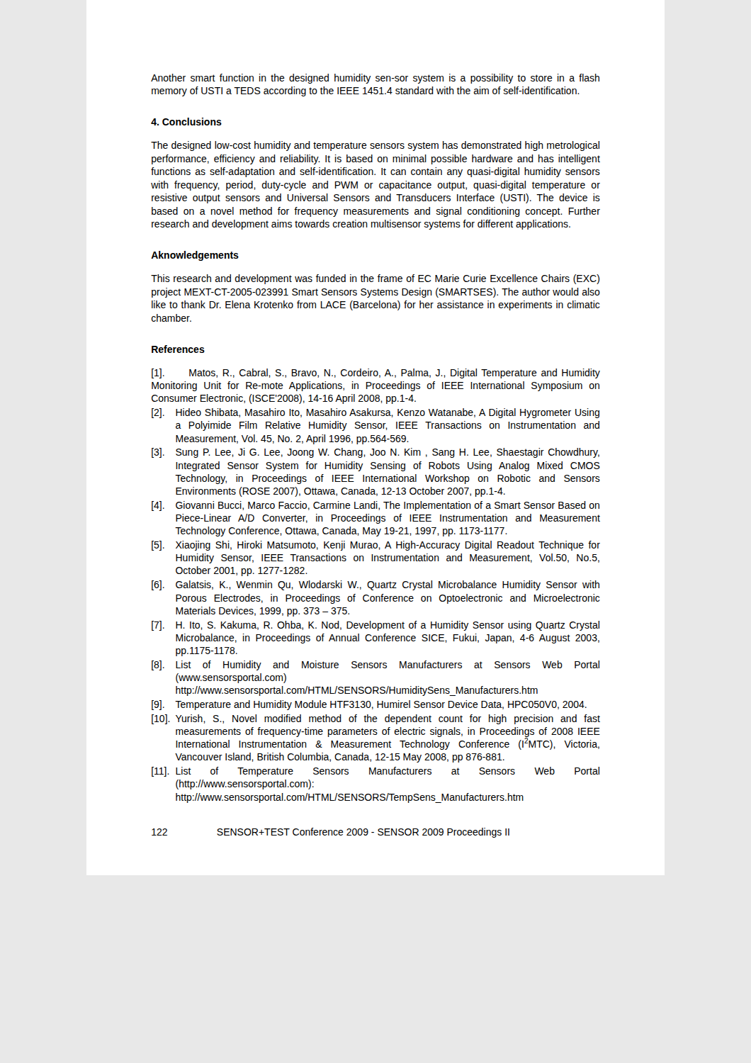Another smart function in the designed humidity sen-sor system is a possibility to store in a flash memory of USTI a TEDS according to the IEEE 1451.4 standard with the aim of self-identification.
4. Conclusions
The designed low-cost humidity and temperature sensors system has demonstrated high metrological performance, efficiency and reliability. It is based on minimal possible hardware and has intelligent functions as self-adaptation and self-identification. It can contain any quasi-digital humidity sensors with frequency, period, duty-cycle and PWM or capacitance output, quasi-digital temperature or resistive output sensors and Universal Sensors and Transducers Interface (USTI). The device is based on a novel method for frequency measurements and signal conditioning concept. Further research and development aims towards creation multisensor systems for different applications.
Aknowledgements
This research and development was funded in the frame of EC Marie Curie Excellence Chairs (EXC) project MEXT-CT-2005-023991 Smart Sensors Systems Design (SMARTSES). The author would also like to thank Dr. Elena Krotenko from LACE (Barcelona) for her assistance in experiments in climatic chamber.
References
[1]. Matos, R., Cabral, S., Bravo, N., Cordeiro, A., Palma, J., Digital Temperature and Humidity Monitoring Unit for Re-mote Applications, in Proceedings of IEEE International Symposium on Consumer Electronic, (ISCE'2008), 14-16 April 2008, pp.1-4.
[2]. Hideo Shibata, Masahiro Ito, Masahiro Asakursa, Kenzo Watanabe, A Digital Hygrometer Using a Polyimide Film Relative Humidity Sensor, IEEE Transactions on Instrumentation and Measurement, Vol. 45, No. 2, April 1996, pp.564-569.
[3]. Sung P. Lee, Ji G. Lee, Joong W. Chang, Joo N. Kim , Sang H. Lee, Shaestagir Chowdhury, Integrated Sensor System for Humidity Sensing of Robots Using Analog Mixed CMOS Technology, in Proceedings of IEEE International Workshop on Robotic and Sensors Environments (ROSE 2007), Ottawa, Canada, 12-13 October 2007, pp.1-4.
[4]. Giovanni Bucci, Marco Faccio, Carmine Landi, The Implementation of a Smart Sensor Based on Piece-Linear A/D Converter, in Proceedings of IEEE Instrumentation and Measurement Technology Conference, Ottawa, Canada, May 19-21, 1997, pp. 1173-1177.
[5]. Xiaojing Shi, Hiroki Matsumoto, Kenji Murao, A High-Accuracy Digital Readout Technique for Humidity Sensor, IEEE Transactions on Instrumentation and Measurement, Vol.50, No.5, October 2001, pp. 1277-1282.
[6]. Galatsis, K., Wenmin Qu, Wlodarski W., Quartz Crystal Microbalance Humidity Sensor with Porous Electrodes, in Proceedings of Conference on Optoelectronic and Microelectronic Materials Devices, 1999, pp. 373 – 375.
[7]. H. Ito, S. Kakuma, R. Ohba, K. Nod, Development of a Humidity Sensor using Quartz Crystal Microbalance, in Proceedings of Annual Conference SICE, Fukui, Japan, 4-6 August 2003, pp.1175-1178.
[8]. List of Humidity and Moisture Sensors Manufacturers at Sensors Web Portal (www.sensorsportal.com) http://www.sensorsportal.com/HTML/SENSORS/HumiditySens_Manufacturers.htm
[9]. Temperature and Humidity Module HTF3130, Humirel Sensor Device Data, HPC050V0, 2004.
[10]. Yurish, S., Novel modified method of the dependent count for high precision and fast measurements of frequency-time parameters of electric signals, in Proceedings of 2008 IEEE International Instrumentation & Measurement Technology Conference (I2MTC), Victoria, Vancouver Island, British Columbia, Canada, 12-15 May 2008, pp 876-881.
[11]. List of Temperature Sensors Manufacturers at Sensors Web Portal (http://www.sensorsportal.com): http://www.sensorsportal.com/HTML/SENSORS/TempSens_Manufacturers.htm
122
SENSOR+TEST Conference 2009 - SENSOR 2009 Proceedings II